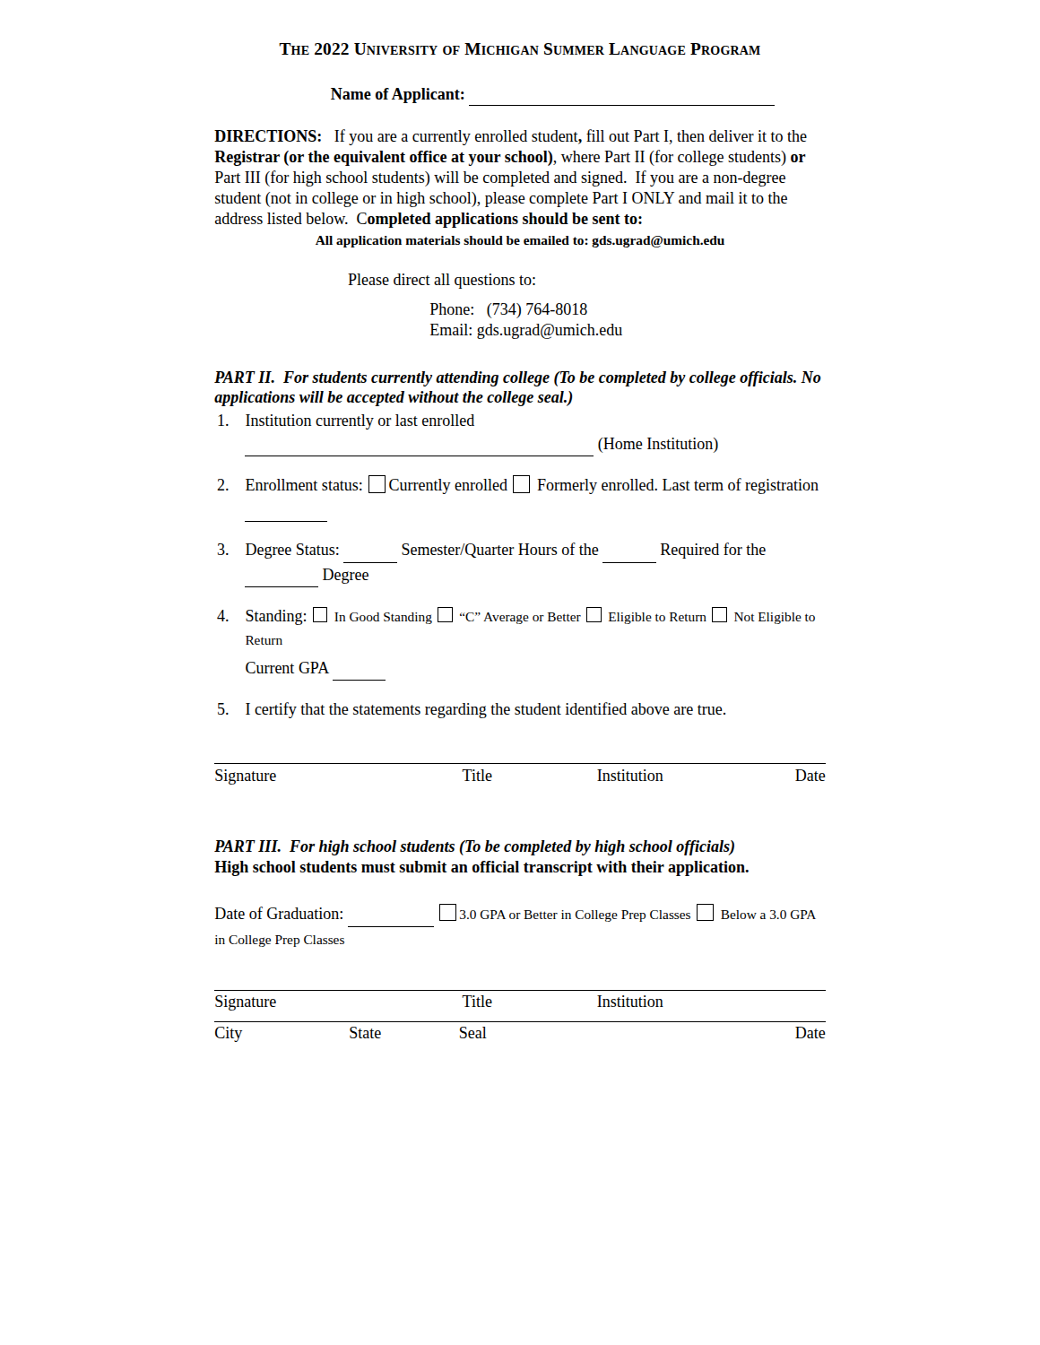The 2022 University of Michigan Summer Language Program
Name of Applicant:
DIRECTIONS: If you are a currently enrolled student, fill out Part I, then deliver it to the Registrar (or the equivalent office at your school), where Part II (for college students) or Part III (for high school students) will be completed and signed. If you are a non-degree student (not in college or in high school), please complete Part I ONLY and mail it to the address listed below. Completed applications should be sent to:
All application materials should be emailed to: gds.ugrad@umich.edu
Please direct all questions to:
Phone: (734) 764-8018
Email: gds.ugrad@umich.edu
PART II. For students currently attending college (To be completed by college officials. No applications will be accepted without the college seal.)
Institution currently or last enrolled (Home Institution)
Enrollment status: Currently enrolled Formerly enrolled. Last term of registration
Degree Status: Semester/Quarter Hours of the Required for the Degree
Standing: In Good Standing “C” Average or Better Eligible to Return Not Eligible to Return Current GPA
I certify that the statements regarding the student identified above are true.
| Signature | Title | Institution | Date |
PART III. For high school students (To be completed by high school officials)
High school students must submit an official transcript with their application.
Date of Graduation: 3.0 GPA or Better in College Prep Classes Below a 3.0 GPA in College Prep Classes
| Signature | Title | Institution | |
| City | State | Seal | Date |